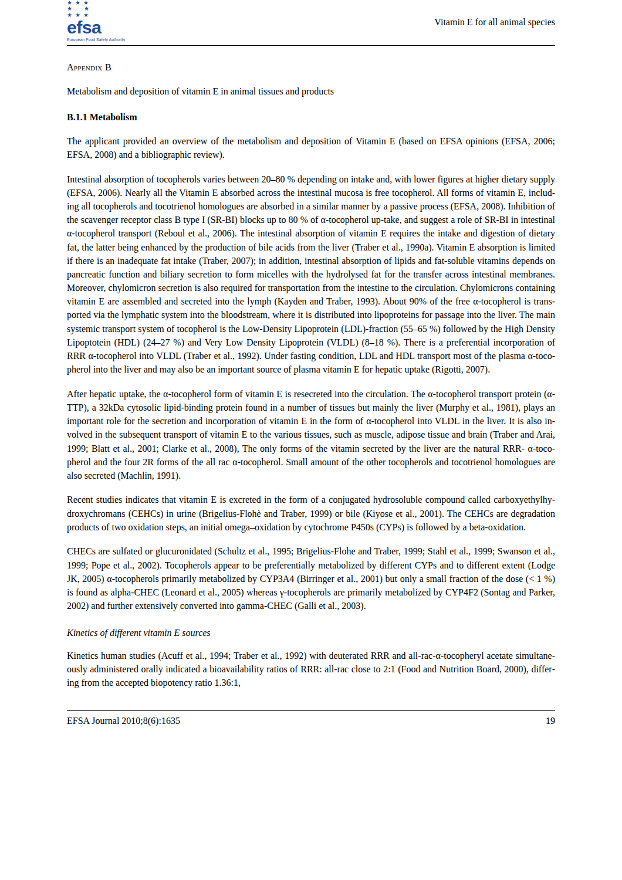★ ★ ★
★ ★
★ ★ ★ efsa European Food Safety Authority
Vitamin E for all animal species
Appendix B
Metabolism and deposition of vitamin E in animal tissues and products
B.1.1 Metabolism
The applicant provided an overview of the metabolism and deposition of Vitamin E (based on EFSA opinions (EFSA, 2006; EFSA, 2008) and a bibliographic review).
Intestinal absorption of tocopherols varies between 20–80 % depending on intake and, with lower figures at higher dietary supply (EFSA, 2006). Nearly all the Vitamin E absorbed across the intestinal mucosa is free tocopherol. All forms of vitamin E, including all tocopherols and tocotrienol homologues are absorbed in a similar manner by a passive process (EFSA, 2008). Inhibition of the scavenger receptor class B type I (SR-BI) blocks up to 80 % of α-tocopherol up-take, and suggest a role of SR-BI in intestinal α-tocopherol transport (Reboul et al., 2006). The intestinal absorption of vitamin E requires the intake and digestion of dietary fat, the latter being enhanced by the production of bile acids from the liver (Traber et al., 1990a). Vitamin E absorption is limited if there is an inadequate fat intake (Traber, 2007); in addition, intestinal absorption of lipids and fat-soluble vitamins depends on pancreatic function and biliary secretion to form micelles with the hydrolysed fat for the transfer across intestinal membranes. Moreover, chylomicron secretion is also required for transportation from the intestine to the circulation. Chylomicrons containing vitamin E are assembled and secreted into the lymph (Kayden and Traber, 1993). About 90% of the free α-tocopherol is transported via the lymphatic system into the bloodstream, where it is distributed into lipoproteins for passage into the liver. The main systemic transport system of tocopherol is the Low-Density Lipoprotein (LDL)-fraction (55–65 %) followed by the High Density Lipoptotein (HDL) (24–27 %) and Very Low Density Lipoprotein (VLDL) (8–18 %). There is a preferential incorporation of RRR α-tocopherol into VLDL (Traber et al., 1992). Under fasting condition, LDL and HDL transport most of the plasma α-tocopherol into the liver and may also be an important source of plasma vitamin E for hepatic uptake (Rigotti, 2007).
After hepatic uptake, the α-tocopherol form of vitamin E is resecreted into the circulation. The α-tocopherol transport protein (α-TTP), a 32kDa cytosolic lipid-binding protein found in a number of tissues but mainly the liver (Murphy et al., 1981), plays an important role for the secretion and incorporation of vitamin E in the form of α-tocopherol into VLDL in the liver. It is also involved in the subsequent transport of vitamin E to the various tissues, such as muscle, adipose tissue and brain (Traber and Arai, 1999; Blatt et al., 2001; Clarke et al., 2008), The only forms of the vitamin secreted by the liver are the natural RRR- α-tocopherol and the four 2R forms of the all rac α-tocopherol. Small amount of the other tocopherols and tocotrienol homologues are also secreted (Machlin, 1991).
Recent studies indicates that vitamin E is excreted in the form of a conjugated hydrosoluble compound called carboxyethylhydroxychromans (CEHCs) in urine (Brigelius-Flohè and Traber, 1999) or bile (Kiyose et al., 2001). The CEHCs are degradation products of two oxidation steps, an initial omega–oxidation by cytochrome P450s (CYPs) is followed by a beta-oxidation.
CHECs are sulfated or glucuronidated (Schultz et al., 1995; Brigelius-Flohe and Traber, 1999; Stahl et al., 1999; Swanson et al., 1999; Pope et al., 2002). Tocopherols appear to be preferentially metabolized by different CYPs and to different extent (Lodge JK, 2005) α-tocopherols primarily metabolized by CYP3A4 (Birringer et al., 2001) but only a small fraction of the dose (< 1 %) is found as alpha-CHEC (Leonard et al., 2005) whereas γ-tocopherols are primarily metabolized by CYP4F2 (Sontag and Parker, 2002) and further extensively converted into gamma-CHEC (Galli et al., 2003).
Kinetics of different vitamin E sources
Kinetics human studies (Acuff et al., 1994; Traber et al., 1992) with deuterated RRR and all-rac-α-tocopheryl acetate simultaneously administered orally indicated a bioavailability ratios of RRR: all-rac close to 2:1 (Food and Nutrition Board, 2000), differing from the accepted biopotency ratio 1.36:1,
EFSA Journal 2010;8(6):1635 19